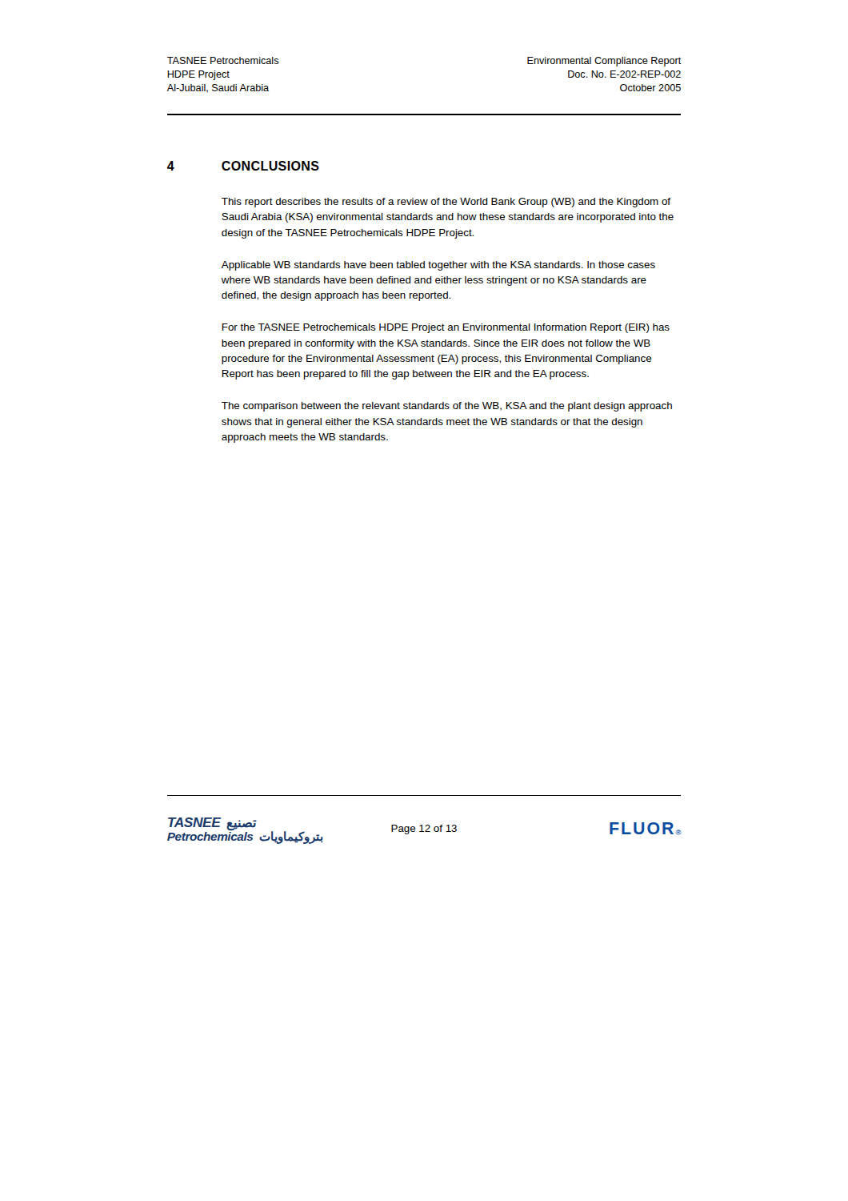TASNEE Petrochemicals
HDPE Project
Al-Jubail, Saudi Arabia
Environmental Compliance Report
Doc. No. E-202-REP-002
October 2005
4
CONCLUSIONS
This report describes the results of a review of the World Bank Group (WB) and the Kingdom of Saudi Arabia (KSA) environmental standards and how these standards are incorporated into the design of the TASNEE Petrochemicals HDPE Project.
Applicable WB standards have been tabled together with the KSA standards. In those cases where WB standards have been defined and either less stringent or no KSA standards are defined, the design approach has been reported.
For the TASNEE Petrochemicals HDPE Project an Environmental Information Report (EIR) has been prepared in conformity with the KSA standards. Since the EIR does not follow the WB procedure for the Environmental Assessment (EA) process, this Environmental Compliance Report has been prepared to fill the gap between the EIR and the EA process.
The comparison between the relevant standards of the WB, KSA and the plant design approach shows that in general either the KSA standards meet the WB standards or that the design approach meets the WB standards.
TASNEE تصنيع
Petrochemicals بتروكيماويات
Page 12 of 13
FLUOR®